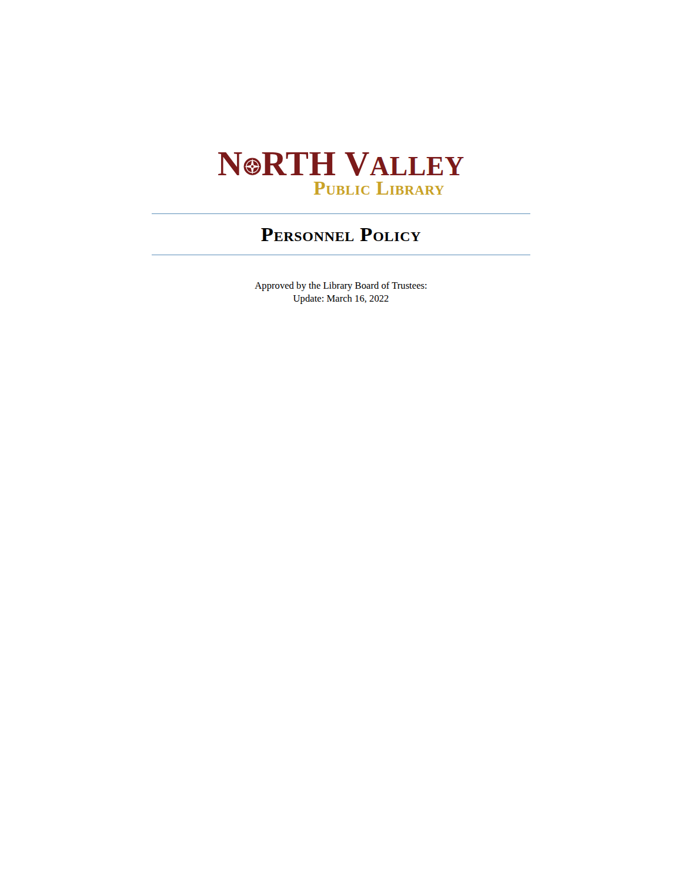N RTH VALLEY
Public Library
Personnel Policy
Approved by the Library Board of Trustees: Update: March 16, 2022